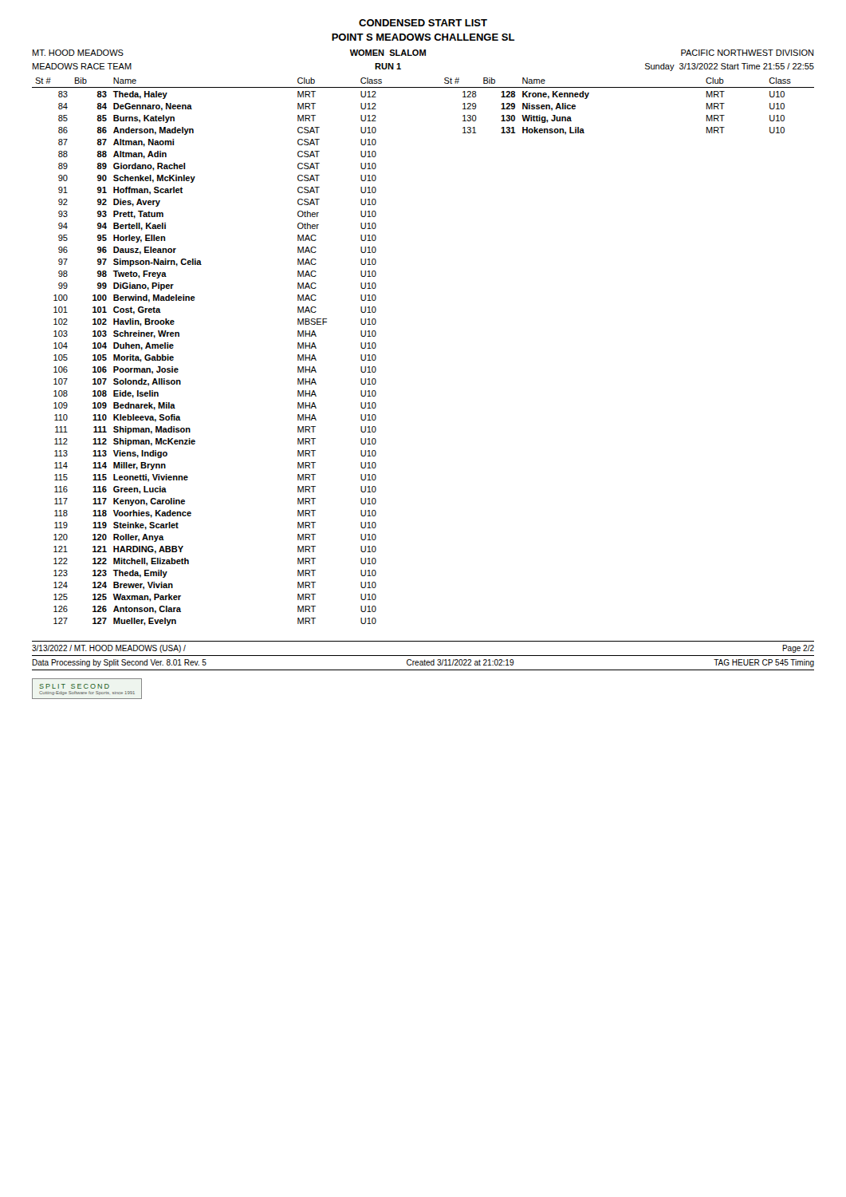CONDENSED START LIST
POINT S MEADOWS CHALLENGE SL
MT. HOOD MEADOWS
MEADOWS RACE TEAM
WOMEN SLALOM
RUN 1
PACIFIC NORTHWEST DIVISION
Sunday 3/13/2022 Start Time 21:55 / 22:55
| St # | Bib | Name | Club | Class | | St # | Bib | Name | Club | Class |
| --- | --- | --- | --- | --- | --- | --- | --- | --- | --- | --- |
| 83 | 83 | Theda, Haley | MRT | U12 | | 128 | 128 | Krone, Kennedy | MRT | U10 |
| 84 | 84 | DeGennaro, Neena | MRT | U12 | | 129 | 129 | Nissen, Alice | MRT | U10 |
| 85 | 85 | Burns, Katelyn | MRT | U12 | | 130 | 130 | Wittig, Juna | MRT | U10 |
| 86 | 86 | Anderson, Madelyn | CSAT | U10 | | 131 | 131 | Hokenson, Lila | MRT | U10 |
| 87 | 87 | Altman, Naomi | CSAT | U10 | | |
| 88 | 88 | Altman, Adin | CSAT | U10 | | |
| 89 | 89 | Giordano, Rachel | CSAT | U10 | | |
| 90 | 90 | Schenkel, McKinley | CSAT | U10 | | |
| 91 | 91 | Hoffman, Scarlet | CSAT | U10 | | |
| 92 | 92 | Dies, Avery | CSAT | U10 | | |
| 93 | 93 | Prett, Tatum | Other | U10 | | |
| 94 | 94 | Bertell, Kaeli | Other | U10 | | |
| 95 | 95 | Horley, Ellen | MAC | U10 | | |
| 96 | 96 | Dausz, Eleanor | MAC | U10 | | |
| 97 | 97 | Simpson-Nairn, Celia | MAC | U10 | | |
| 98 | 98 | Tweto, Freya | MAC | U10 | | |
| 99 | 99 | DiGiano, Piper | MAC | U10 | | |
| 100 | 100 | Berwind, Madeleine | MAC | U10 | | |
| 101 | 101 | Cost, Greta | MAC | U10 | | |
| 102 | 102 | Havlin, Brooke | MBSEF | U10 | | |
| 103 | 103 | Schreiner, Wren | MHA | U10 | | |
| 104 | 104 | Duhen, Amelie | MHA | U10 | | |
| 105 | 105 | Morita, Gabbie | MHA | U10 | | |
| 106 | 106 | Poorman, Josie | MHA | U10 | | |
| 107 | 107 | Solondz, Allison | MHA | U10 | | |
| 108 | 108 | Eide, Iselin | MHA | U10 | | |
| 109 | 109 | Bednarek, Mila | MHA | U10 | | |
| 110 | 110 | Klebleeva, Sofia | MHA | U10 | | |
| 111 | 111 | Shipman, Madison | MRT | U10 | | |
| 112 | 112 | Shipman, McKenzie | MRT | U10 | | |
| 113 | 113 | Viens, Indigo | MRT | U10 | | |
| 114 | 114 | Miller, Brynn | MRT | U10 | | |
| 115 | 115 | Leonetti, Vivienne | MRT | U10 | | |
| 116 | 116 | Green, Lucia | MRT | U10 | | |
| 117 | 117 | Kenyon, Caroline | MRT | U10 | | |
| 118 | 118 | Voorhies, Kadence | MRT | U10 | | |
| 119 | 119 | Steinke, Scarlet | MRT | U10 | | |
| 120 | 120 | Roller, Anya | MRT | U10 | | |
| 121 | 121 | HARDING, ABBY | MRT | U10 | | |
| 122 | 122 | Mitchell, Elizabeth | MRT | U10 | | |
| 123 | 123 | Theda, Emily | MRT | U10 | | |
| 124 | 124 | Brewer, Vivian | MRT | U10 | | |
| 125 | 125 | Waxman, Parker | MRT | U10 | | |
| 126 | 126 | Antonson, Clara | MRT | U10 | | |
| 127 | 127 | Mueller, Evelyn | MRT | U10 | | |
3/13/2022 / MT. HOOD MEADOWS (USA) / Page 2/2
Data Processing by Split Second Ver. 8.01 Rev. 5 Created 3/11/2022 at 21:02:19 TAG HEUER CP 545 Timing
SPLIT SECOND Cutting-Edge Software for Sports, since 1991